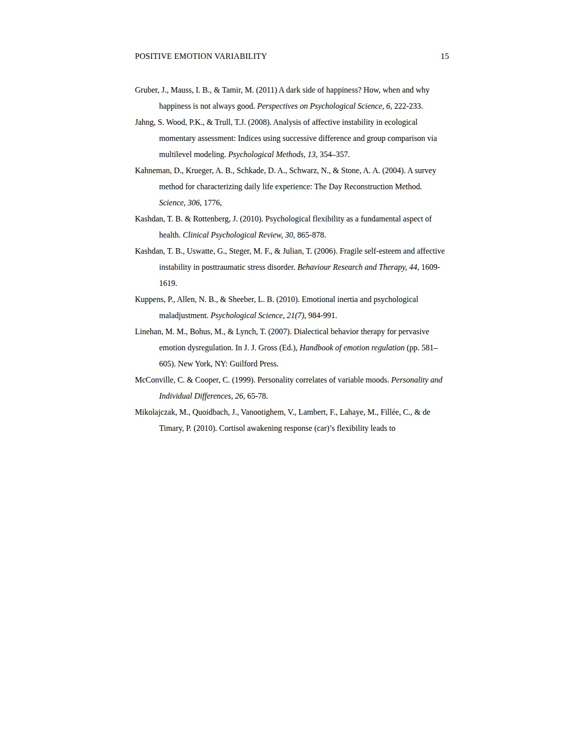Positive Emotion Variability 15
Gruber, J., Mauss, I. B., & Tamir, M. (2011) A dark side of happiness? How, when and why happiness is not always good. Perspectives on Psychological Science, 6, 222-233.
Jahng, S. Wood, P.K., & Trull, T.J. (2008). Analysis of affective instability in ecological momentary assessment: Indices using successive difference and group comparison via multilevel modeling. Psychological Methods, 13, 354–357.
Kahneman, D., Krueger, A. B., Schkade, D. A., Schwarz, N., & Stone, A. A. (2004). A survey method for characterizing daily life experience: The Day Reconstruction Method. Science, 306, 1776,
Kashdan, T. B. & Rottenberg, J. (2010). Psychological flexibility as a fundamental aspect of health. Clinical Psychological Review, 30, 865-878.
Kashdan, T. B., Uswatte, G., Steger, M. F., & Julian, T. (2006). Fragile self-esteem and affective instability in posttraumatic stress disorder. Behaviour Research and Therapy, 44, 1609-1619.
Kuppens, P., Allen, N. B., & Sheeber, L. B. (2010). Emotional inertia and psychological maladjustment. Psychological Science, 21(7), 984-991.
Linehan, M. M., Bohus, M., & Lynch, T. (2007). Dialectical behavior therapy for pervasive emotion dysregulation. In J. J. Gross (Ed.), Handbook of emotion regulation (pp. 581–605). New York, NY: Guilford Press.
McConville, C. & Cooper, C. (1999). Personality correlates of variable moods. Personality and Individual Differences, 26, 65-78.
Mikolajczak, M., Quoidbach, J., Vanootighem, V., Lambert, F., Lahaye, M., Fillée, C., & de Timary, P. (2010). Cortisol awakening response (car)’s flexibility leads to